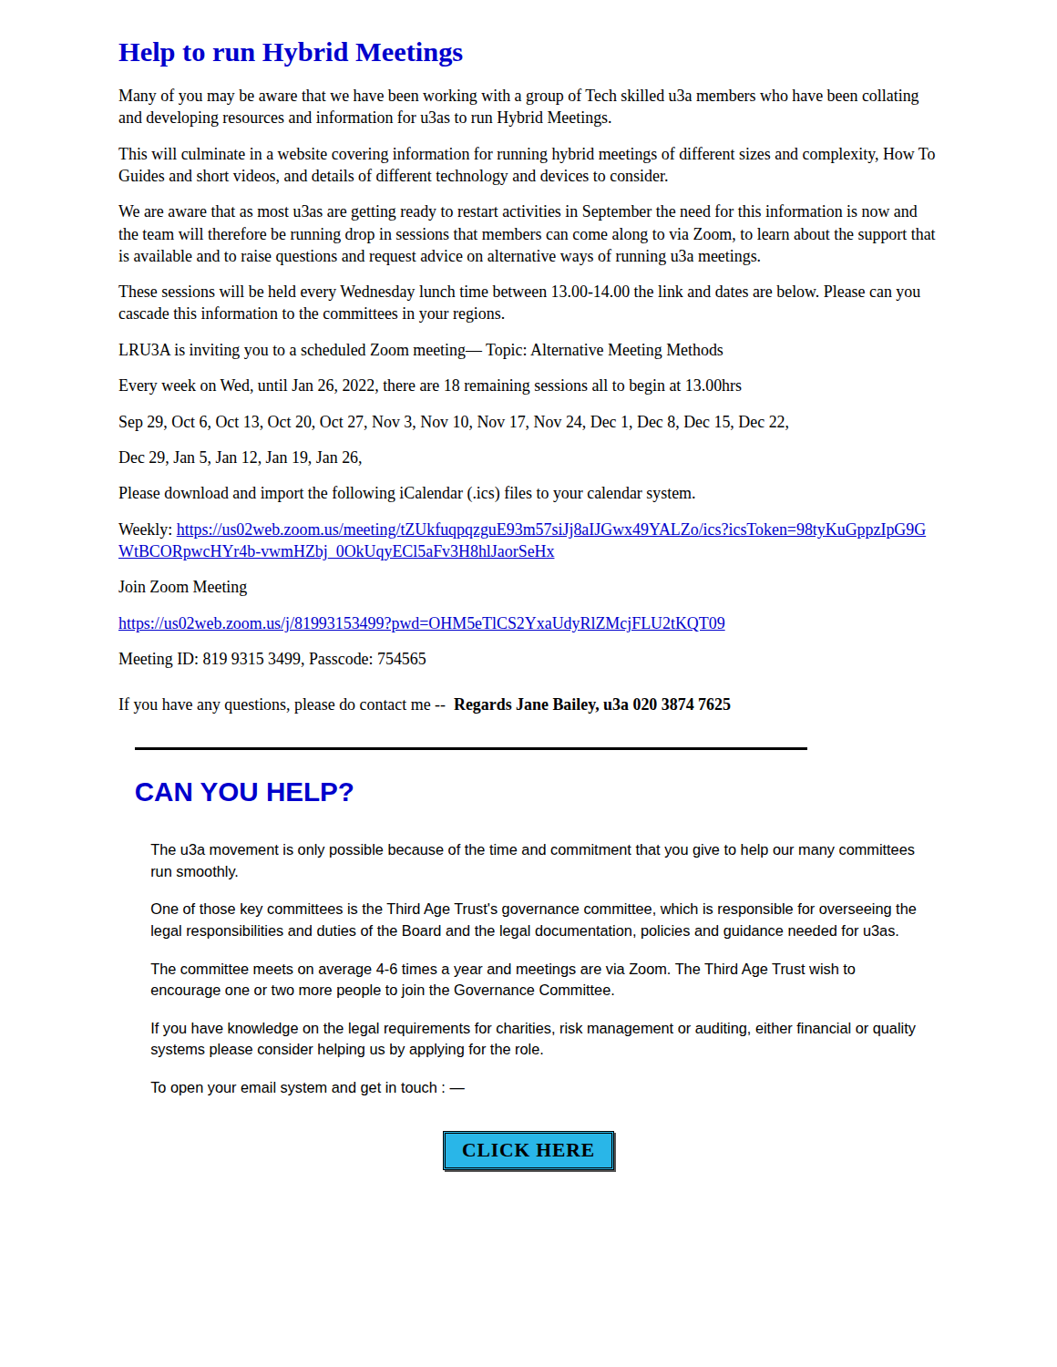Help to run Hybrid Meetings
Many of you may be aware that we have been working with a group of Tech skilled u3a members who have been collating and developing resources and information for u3as to run Hybrid Meetings.
This will culminate in a website covering information for running hybrid meetings of different sizes and complexity, How To Guides and short videos, and details of different technology and devices to consider.
We are aware that as most u3as are getting ready to restart activities in September the need for this information is now and the team will therefore be running drop in sessions that members can come along to via Zoom, to learn about the support that is available and to raise questions and request advice on alternative ways of running u3a meetings.
These sessions will be held every Wednesday lunch time between 13.00-14.00 the link and dates are below. Please can you cascade this information to the committees in your regions.
LRU3A is inviting you to a scheduled Zoom meeting— Topic: Alternative Meeting Methods
Every week on Wed, until Jan 26, 2022, there are 18 remaining sessions all to begin at 13.00hrs
Sep 29, Oct 6, Oct 13, Oct 20, Oct 27, Nov 3, Nov 10, Nov 17, Nov 24, Dec 1, Dec 8, Dec 15, Dec 22,
Dec 29, Jan 5, Jan 12, Jan 19, Jan 26,
Please download and import the following iCalendar (.ics) files to your calendar system.
Weekly: https://us02web.zoom.us/meeting/tZUkfuqpqzguE93m57siJj8aIJGwx49YALZo/ics?icsToken=98tyKuGppzIpG9GWtBCORpwcHYr4b-vwmHZbj_0OkUqyECl5aFv3H8hlJaorSeHx
Join Zoom Meeting
https://us02web.zoom.us/j/81993153499?pwd=OHM5eTlCS2YxaUdyRlZMcjFLU2tKQT09
Meeting ID: 819 9315 3499, Passcode: 754565
If you have any questions, please do contact me -- Regards Jane Bailey, u3a 020 3874 7625
CAN YOU HELP?
The u3a movement is only possible because of the time and commitment that you give to help our many committees run smoothly.
One of those key committees is the Third Age Trust's governance committee, which is responsible for overseeing the legal responsibilities and duties of the Board and the legal documentation, policies and guidance needed for u3as.
The committee meets on average 4-6 times a year and meetings are via Zoom. The Third Age Trust wish to encourage one or two more people to join the Governance Committee.
If you have knowledge on the legal requirements for charities, risk management or auditing, either financial or quality systems please consider helping us by applying for the role.
To open your email system and get in touch : —
CLICK HERE